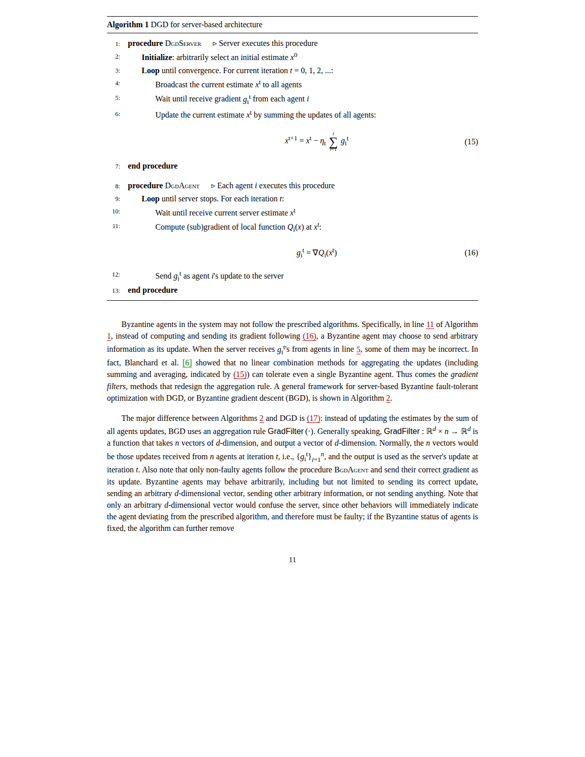Algorithm 1 DGD for server-based architecture
procedure DgdServer Server executes this procedure
Initialize: arbitrarily select an initial estimate x0
Loop until convergence. For current iteration t = 0, 1, 2, ...:
Broadcast the current estimate xt to all agents
Wait until receive gradient git from each agent i
Update the current estimate xt by summing the updates of all agents:
xt+1 = xt − ηt t∑i=1 git (15)
end procedure
procedure DgdAgent Each agent i executes this procedure
Loop until server stops. For each iteration t:
Wait until receive current server estimate xt
Compute (sub)gradient of local function Qi(x) at xt:
git = ∇Qi(xt) (16)
Send git as agent i's update to the server
end procedure
Byzantine agents in the system may not follow the prescribed algorithms. Specifically, in line 11 of Algorithm 1, instead of computing and sending its gradient following (16), a Byzantine agent may choose to send arbitrary information as its update. When the server receives git's from agents in line 5, some of them may be incorrect. In fact, Blanchard et al. [6] showed that no linear combination methods for aggregating the updates (including summing and averaging, indicated by (15)) can tolerate even a single Byzantine agent. Thus comes the gradient filters, methods that redesign the aggregation rule. A general framework for server-based Byzantine fault-tolerant optimization with DGD, or Byzantine gradient descent (BGD), is shown in Algorithm 2.
The major difference between Algorithms 2 and DGD is (17): instead of updating the estimates by the sum of all agents updates, BGD uses an aggregation rule GradFilter (·). Generally speaking, GradFilter : ℝd × n → ℝd is a function that takes n vectors of d-dimension, and output a vector of d-dimension. Normally, the n vectors would be those updates received from n agents at iteration t, i.e., {git}i=1n, and the output is used as the server's update at iteration t. Also note that only non-faulty agents follow the procedure BgdAgent and send their correct gradient as its update. Byzantine agents may behave arbitrarily, including but not limited to sending its correct update, sending an arbitrary d-dimensional vector, sending other arbitrary information, or not sending anything. Note that only an arbitrary d-dimensional vector would confuse the server, since other behaviors will immediately indicate the agent deviating from the prescribed algorithm, and therefore must be faulty; if the Byzantine status of agents is fixed, the algorithm can further remove
11